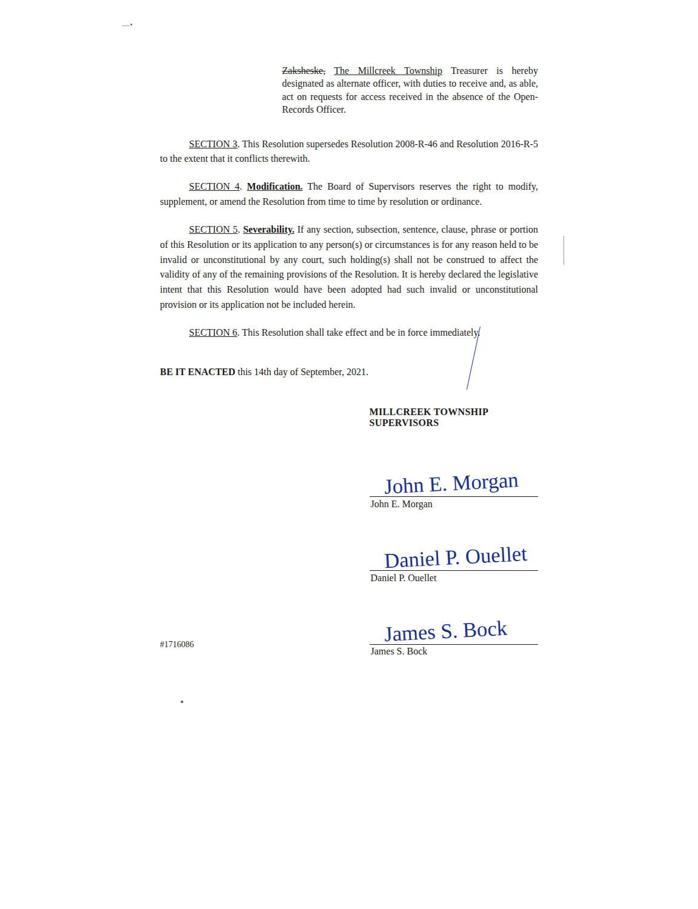—•
Zaksheske, The Millcreek Township Treasurer is hereby designated as alternate officer, with duties to receive and, as able, act on requests for access received in the absence of the Open-Records Officer.
SECTION 3. This Resolution supersedes Resolution 2008-R-46 and Resolution 2016-R-5 to the extent that it conflicts therewith.
SECTION 4. Modification. The Board of Supervisors reserves the right to modify, supplement, or amend the Resolution from time to time by resolution or ordinance.
SECTION 5. Severability. If any section, subsection, sentence, clause, phrase or portion of this Resolution or its application to any person(s) or circumstances is for any reason held to be invalid or unconstitutional by any court, such holding(s) shall not be construed to affect the validity of any of the remaining provisions of the Resolution. It is hereby declared the legislative intent that this Resolution would have been adopted had such invalid or unconstitutional provision or its application not be included herein.
SECTION 6. This Resolution shall take effect and be in force immediately.
BE IT ENACTED this 14th day of September, 2021.
MILLCREEK TOWNSHIP SUPERVISORS
John E. Morgan
John E. Morgan
Daniel P. Ouellet
Daniel P. Ouellet
James S. Bock
James S. Bock
#1716086
•